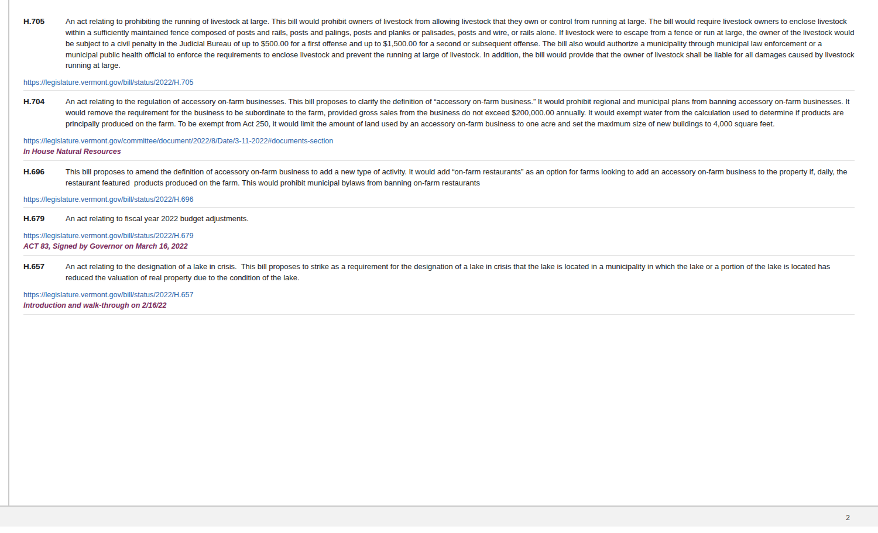H.705
An act relating to prohibiting the running of livestock at large. This bill would prohibit owners of livestock from allowing livestock that they own or control from running at large. The bill would require livestock owners to enclose livestock within a sufficiently maintained fence composed of posts and rails, posts and palings, posts and planks or palisades, posts and wire, or rails alone. If livestock were to escape from a fence or run at large, the owner of the livestock would be subject to a civil penalty in the Judicial Bureau of up to $500.00 for a first offense and up to $1,500.00 for a second or subsequent offense. The bill also would authorize a municipality through municipal law enforcement or a municipal public health official to enforce the requirements to enclose livestock and prevent the running at large of livestock. In addition, the bill would provide that the owner of livestock shall be liable for all damages caused by livestock running at large.
https://legislature.vermont.gov/bill/status/2022/H.705
H.704
An act relating to the regulation of accessory on-farm businesses. This bill proposes to clarify the definition of “accessory on-farm business.” It would prohibit regional and municipal plans from banning accessory on-farm businesses. It would remove the requirement for the business to be subordinate to the farm, provided gross sales from the business do not exceed $200,000.00 annually. It would exempt water from the calculation used to determine if products are principally produced on the farm. To be exempt from Act 250, it would limit the amount of land used by an accessory on-farm business to one acre and set the maximum size of new buildings to 4,000 square feet.
https://legislature.vermont.gov/committee/document/2022/8/Date/3-11-2022#documents-section
In House Natural Resources
H.696
This bill proposes to amend the definition of accessory on-farm business to add a new type of activity. It would add “on-farm restaurants” as an option for farms looking to add an accessory on-farm business to the property if, daily, the restaurant featured products produced on the farm. This would prohibit municipal bylaws from banning on-farm restaurants
https://legislature.vermont.gov/bill/status/2022/H.696
H.679
An act relating to fiscal year 2022 budget adjustments.
https://legislature.vermont.gov/bill/status/2022/H.679
ACT 83, Signed by Governor on March 16, 2022
H.657
An act relating to the designation of a lake in crisis. This bill proposes to strike as a requirement for the designation of a lake in crisis that the lake is located in a municipality in which the lake or a portion of the lake is located has reduced the valuation of real property due to the condition of the lake.
https://legislature.vermont.gov/bill/status/2022/H.657
Introduction and walk-through on 2/16/22
2